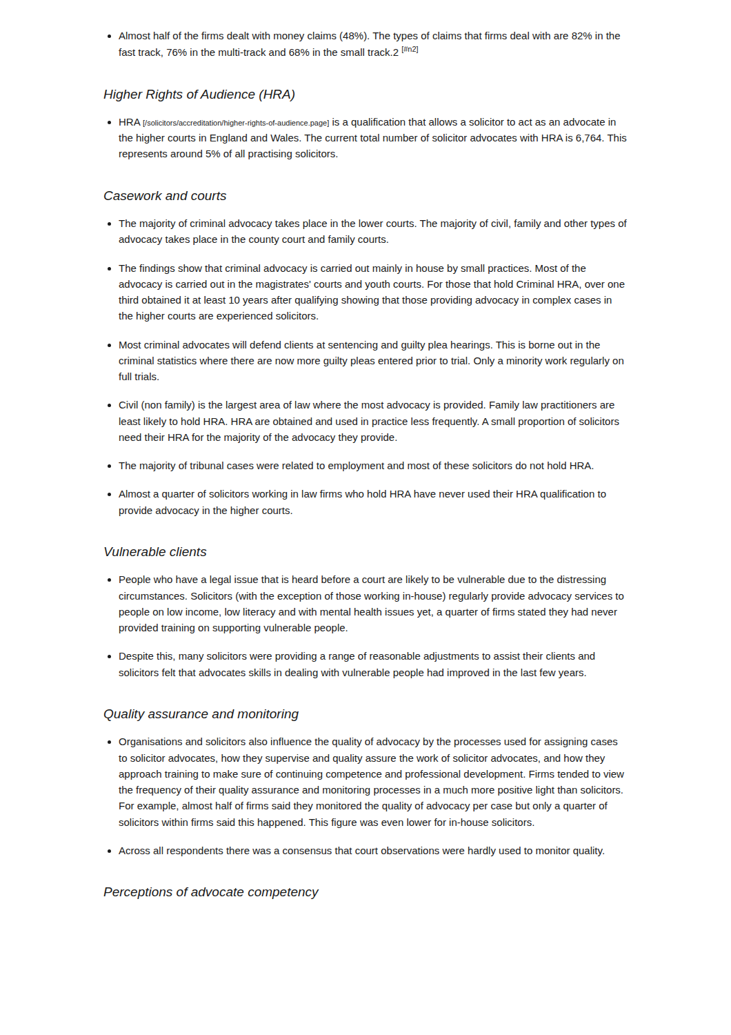Almost half of the firms dealt with money claims (48%). The types of claims that firms deal with are 82% in the fast track, 76% in the multi-track and 68% in the small track.2 [#n2]
Higher Rights of Audience (HRA)
HRA [/solicitors/accreditation/higher-rights-of-audience.page] is a qualification that allows a solicitor to act as an advocate in the higher courts in England and Wales. The current total number of solicitor advocates with HRA is 6,764. This represents around 5% of all practising solicitors.
Casework and courts
The majority of criminal advocacy takes place in the lower courts. The majority of civil, family and other types of advocacy takes place in the county court and family courts.
The findings show that criminal advocacy is carried out mainly in house by small practices. Most of the advocacy is carried out in the magistrates' courts and youth courts. For those that hold Criminal HRA, over one third obtained it at least 10 years after qualifying showing that those providing advocacy in complex cases in the higher courts are experienced solicitors.
Most criminal advocates will defend clients at sentencing and guilty plea hearings. This is borne out in the criminal statistics where there are now more guilty pleas entered prior to trial. Only a minority work regularly on full trials.
Civil (non family) is the largest area of law where the most advocacy is provided. Family law practitioners are least likely to hold HRA. HRA are obtained and used in practice less frequently. A small proportion of solicitors need their HRA for the majority of the advocacy they provide.
The majority of tribunal cases were related to employment and most of these solicitors do not hold HRA.
Almost a quarter of solicitors working in law firms who hold HRA have never used their HRA qualification to provide advocacy in the higher courts.
Vulnerable clients
People who have a legal issue that is heard before a court are likely to be vulnerable due to the distressing circumstances. Solicitors (with the exception of those working in-house) regularly provide advocacy services to people on low income, low literacy and with mental health issues yet, a quarter of firms stated they had never provided training on supporting vulnerable people.
Despite this, many solicitors were providing a range of reasonable adjustments to assist their clients and solicitors felt that advocates skills in dealing with vulnerable people had improved in the last few years.
Quality assurance and monitoring
Organisations and solicitors also influence the quality of advocacy by the processes used for assigning cases to solicitor advocates, how they supervise and quality assure the work of solicitor advocates, and how they approach training to make sure of continuing competence and professional development. Firms tended to view the frequency of their quality assurance and monitoring processes in a much more positive light than solicitors. For example, almost half of firms said they monitored the quality of advocacy per case but only a quarter of solicitors within firms said this happened. This figure was even lower for in-house solicitors.
Across all respondents there was a consensus that court observations were hardly used to monitor quality.
Perceptions of advocate competency